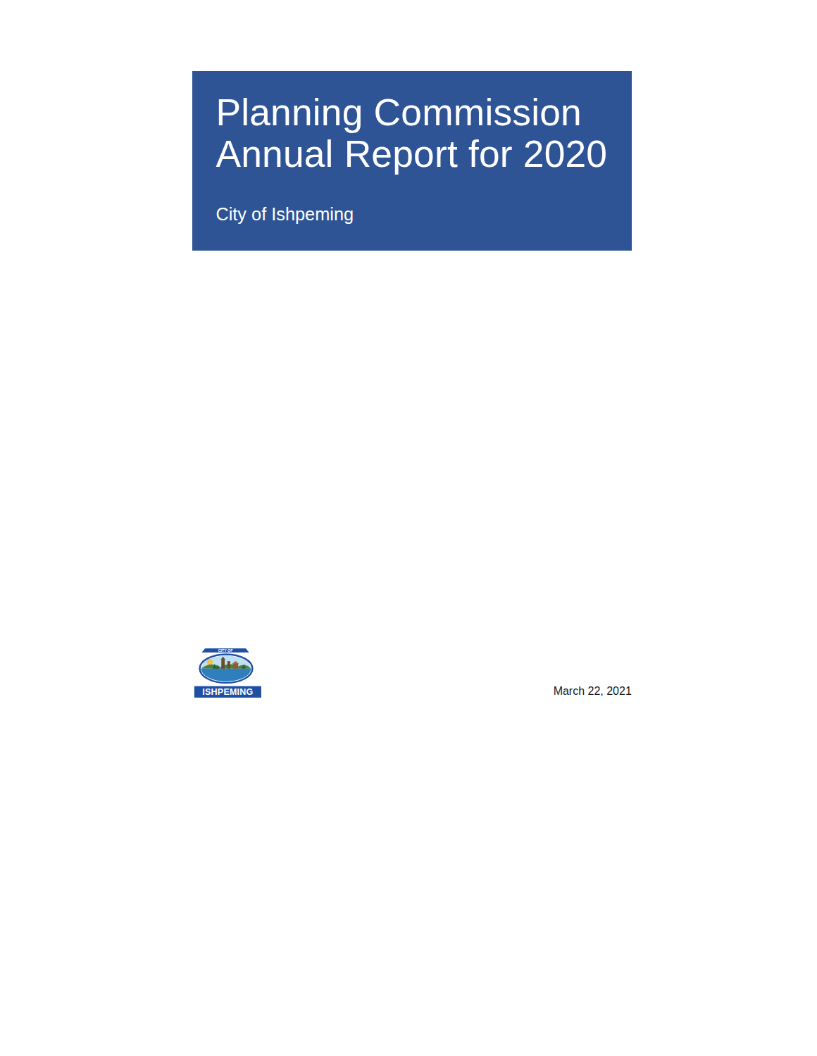Planning Commission
Annual Report for 2020
City of Ishpeming
City of Ishpeming CITY OF ISHPEMING
March 22, 2021